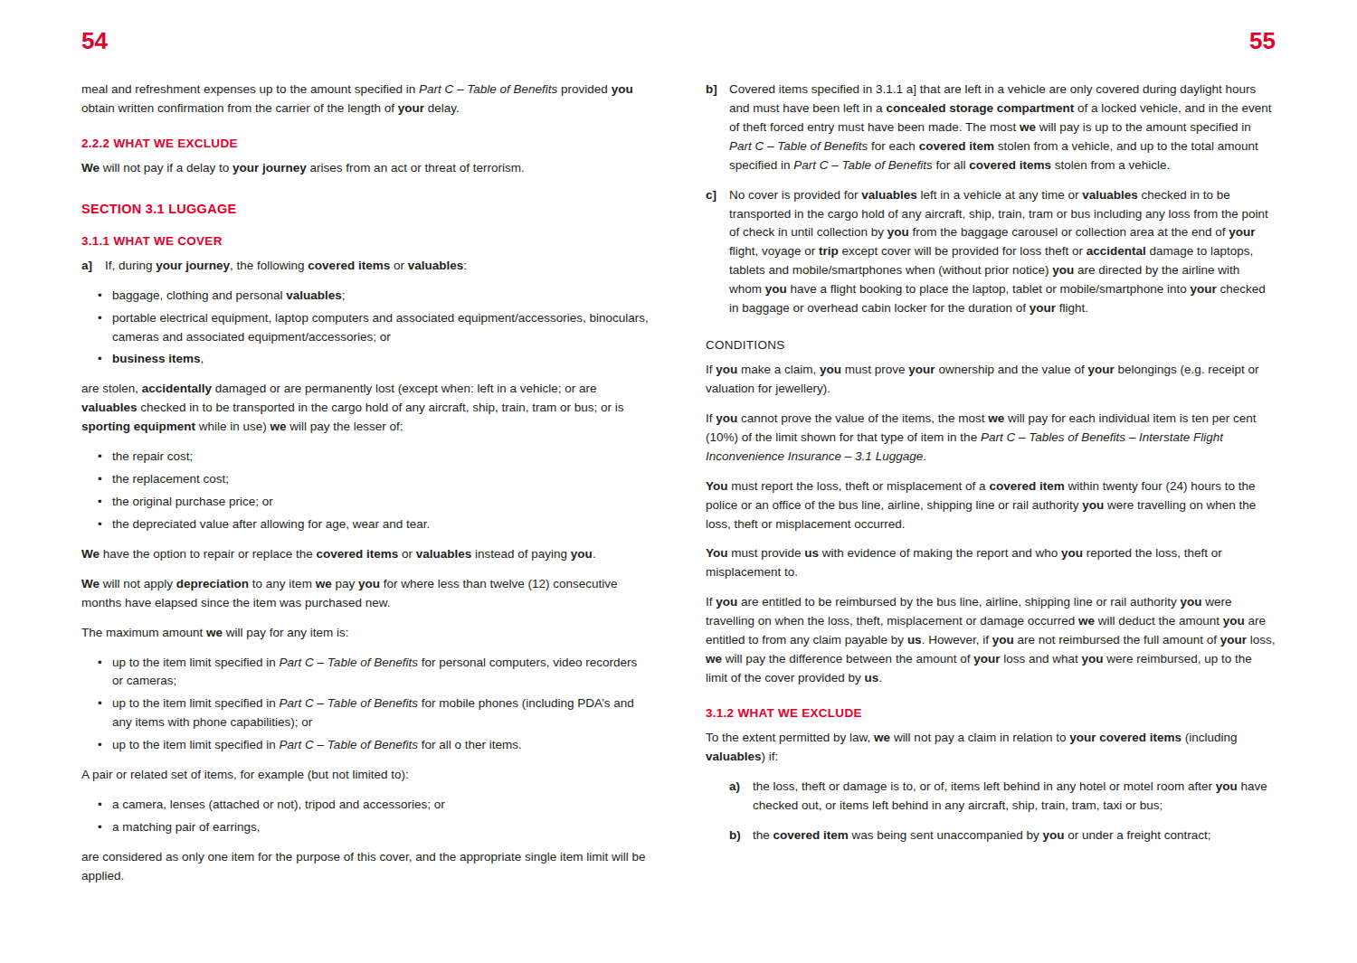54
meal and refreshment expenses up to the amount specified in Part C – Table of Benefits provided you obtain written confirmation from the carrier of the length of your delay.
2.2.2 What we exclude
We will not pay if a delay to your journey arises from an act or threat of terrorism.
Section 3.1 Luggage
3.1.1 What we cover
a]
If, during your journey, the following covered items or valuables:
baggage, clothing and personal valuables;
portable electrical equipment, laptop computers and associated equipment/accessories, binoculars, cameras and associated equipment/accessories; or
business items,
are stolen, accidentally damaged or are permanently lost (except when: left in a vehicle; or are valuables checked in to be transported in the cargo hold of any aircraft, ship, train, tram or bus; or is sporting equipment while in use) we will pay the lesser of:
the repair cost;
the replacement cost;
the original purchase price; or
the depreciated value after allowing for age, wear and tear.
We have the option to repair or replace the covered items or valuables instead of paying you.
We will not apply depreciation to any item we pay you for where less than twelve (12) consecutive months have elapsed since the item was purchased new.
The maximum amount we will pay for any item is:
up to the item limit specified in Part C – Table of Benefits for personal computers, video recorders or cameras;
up to the item limit specified in Part C – Table of Benefits for mobile phones (including PDA’s and any items with phone capabilities); or
up to the item limit specified in Part C – Table of Benefits for all o ther items.
A pair or related set of items, for example (but not limited to):
a camera, lenses (attached or not), tripod and accessories; or
a matching pair of earrings,
are considered as only one item for the purpose of this cover, and the appropriate single item limit will be applied.
55
b]
Covered items specified in 3.1.1 a] that are left in a vehicle are only covered during daylight hours and must have been left in a concealed storage compartment of a locked vehicle, and in the event of theft forced entry must have been made. The most we will pay is up to the amount specified in Part C – Table of Benefits for each covered item stolen from a vehicle, and up to the total amount specified in Part C – Table of Benefits for all covered items stolen from a vehicle.
c]
No cover is provided for valuables left in a vehicle at any time or valuables checked in to be transported in the cargo hold of any aircraft, ship, train, tram or bus including any loss from the point of check in until collection by you from the baggage carousel or collection area at the end of your flight, voyage or trip except cover will be provided for loss theft or accidental damage to laptops, tablets and mobile/smartphones when (without prior notice) you are directed by the airline with whom you have a flight booking to place the laptop, tablet or mobile/smartphone into your checked in baggage or overhead cabin locker for the duration of your flight.
Conditions
If you make a claim, you must prove your ownership and the value of your belongings (e.g. receipt or valuation for jewellery).
If you cannot prove the value of the items, the most we will pay for each individual item is ten per cent (10%) of the limit shown for that type of item in the Part C – Tables of Benefits – Interstate Flight Inconvenience Insurance – 3.1 Luggage.
You must report the loss, theft or misplacement of a covered item within twenty four (24) hours to the police or an office of the bus line, airline, shipping line or rail authority you were travelling on when the loss, theft or misplacement occurred.
You must provide us with evidence of making the report and who you reported the loss, theft or misplacement to.
If you are entitled to be reimbursed by the bus line, airline, shipping line or rail authority you were travelling on when the loss, theft, misplacement or damage occurred we will deduct the amount you are entitled to from any claim payable by us. However, if you are not reimbursed the full amount of your loss, we will pay the difference between the amount of your loss and what you were reimbursed, up to the limit of the cover provided by us.
3.1.2 What we exclude
To the extent permitted by law, we will not pay a claim in relation to your covered items (including valuables) if:
a)
the loss, theft or damage is to, or of, items left behind in any hotel or motel room after you have checked out, or items left behind in any aircraft, ship, train, tram, taxi or bus;
b)
the covered item was being sent unaccompanied by you or under a freight contract;